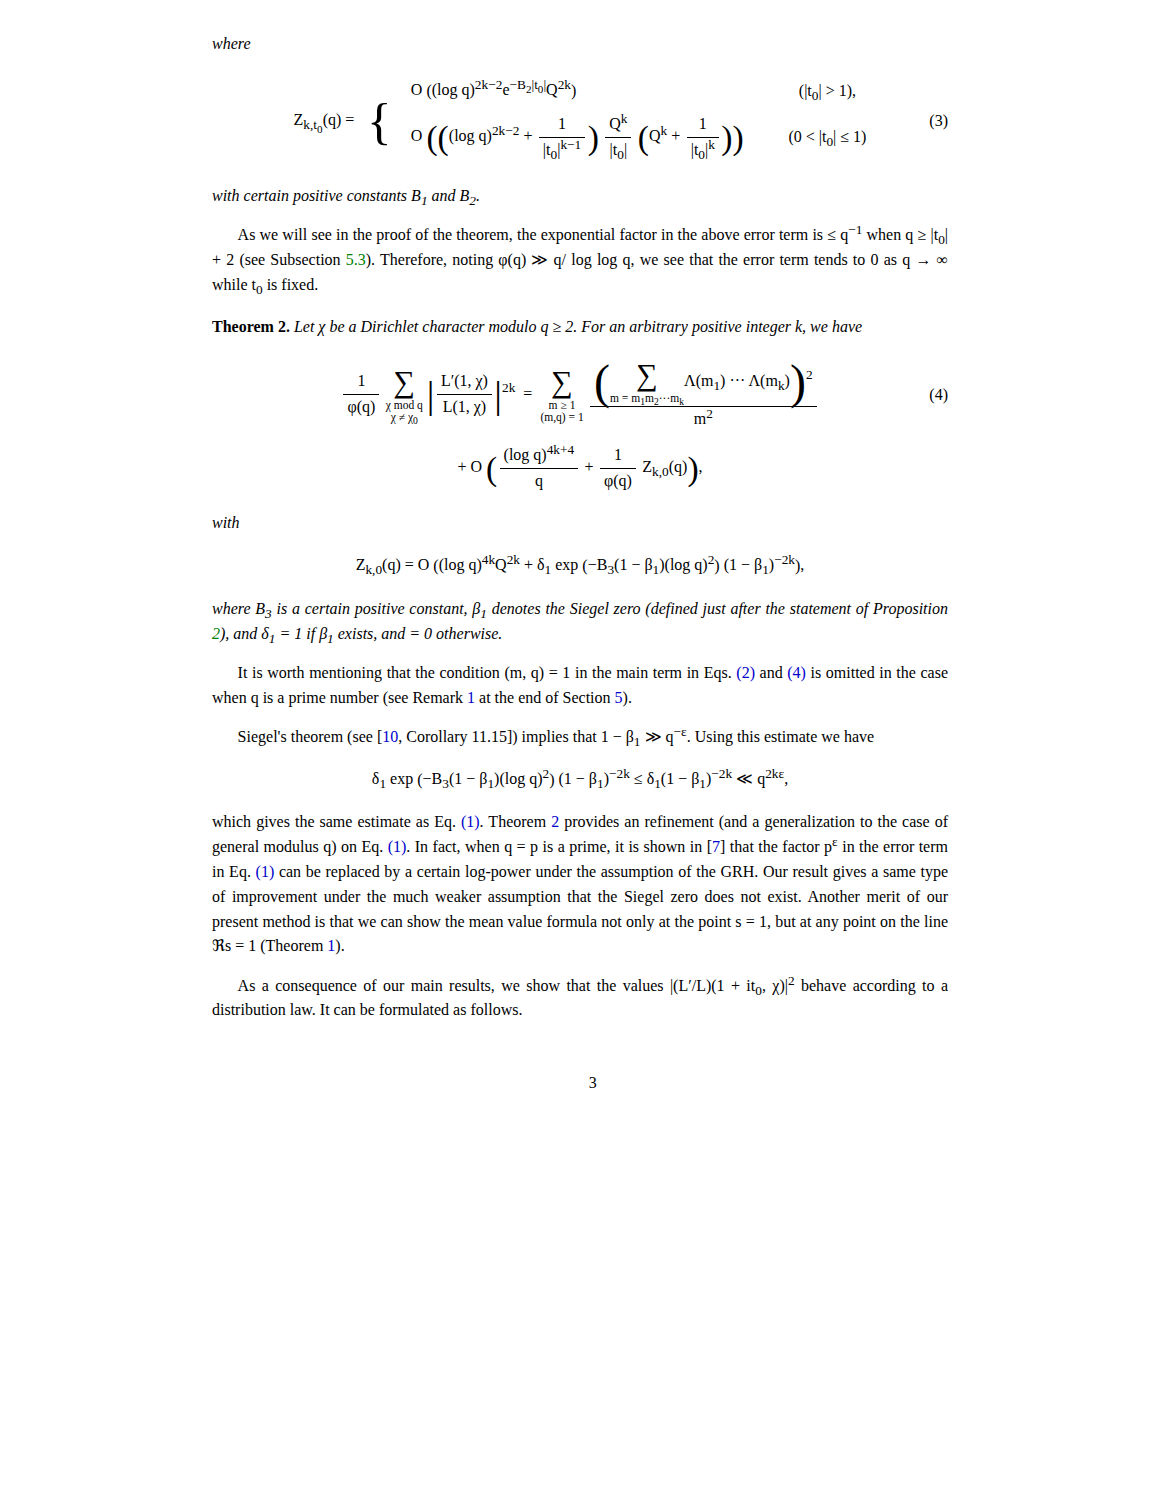where
| Z k,t 0 (q) = | { | O ( (log q) 2k−2 e −B 2 /t 0 / Q 2k ) | (/t 0 / > 1), |
| O ( ( (log q) 2k−2 + 1 /t 0 / k−1 ) Q k /t 0 / ( Q k + 1 /t 0 / k ) ) | (0 < /t 0 / ≤ 1) |
(3)
with certain positive constants B1 and B2.
As we will see in the proof of the theorem, the exponential factor in the above error term is ≤ q−1 when q ≥ |t0| + 2 (see Subsection 5.3). Therefore, noting φ(q) ≫ q/ log log q, we see that the error term tends to 0 as q → ∞ while t0 is fixed.
Theorem 2. Let χ be a Dirichlet character modulo q ≥ 2. For an arbitrary positive integer k, we have
1 φ(q) ∑χ mod q
χ ≠ χ0 |L′(1, χ) L(1, χ)|2k = ∑m ≥ 1
(m,q) = 1 (∑m = m1m2···mk Λ(m1) ··· Λ(mk))2 m2 (4)
+ O ((log q)4k+4 q + 1 φ(q) Zk,0(q)),
with
Zk,0(q) = O ((log q)4kQ2k + δ1 exp (−B3(1 − β1)(log q)2) (1 − β1)−2k),
where B3 is a certain positive constant, β1 denotes the Siegel zero (defined just after the statement of Proposition 2), and δ1 = 1 if β1 exists, and = 0 otherwise.
It is worth mentioning that the condition (m, q) = 1 in the main term in Eqs. (2) and (4) is omitted in the case when q is a prime number (see Remark 1 at the end of Section 5).
Siegel's theorem (see [10, Corollary 11.15]) implies that 1 − β1 ≫ q−ε. Using this estimate we have
δ1 exp (−B3(1 − β1)(log q)2) (1 − β1)−2k ≤ δ1(1 − β1)−2k ≪ q2kε,
which gives the same estimate as Eq. (1). Theorem 2 provides an refinement (and a generalization to the case of general modulus q) on Eq. (1). In fact, when q = p is a prime, it is shown in [7] that the factor pε in the error term in Eq. (1) can be replaced by a certain log-power under the assumption of the GRH. Our result gives a same type of improvement under the much weaker assumption that the Siegel zero does not exist. Another merit of our present method is that we can show the mean value formula not only at the point s = 1, but at any point on the line ℜs = 1 (Theorem 1).
As a consequence of our main results, we show that the values |(L′/L)(1 + it0, χ)|2 behave according to a distribution law. It can be formulated as follows.
3